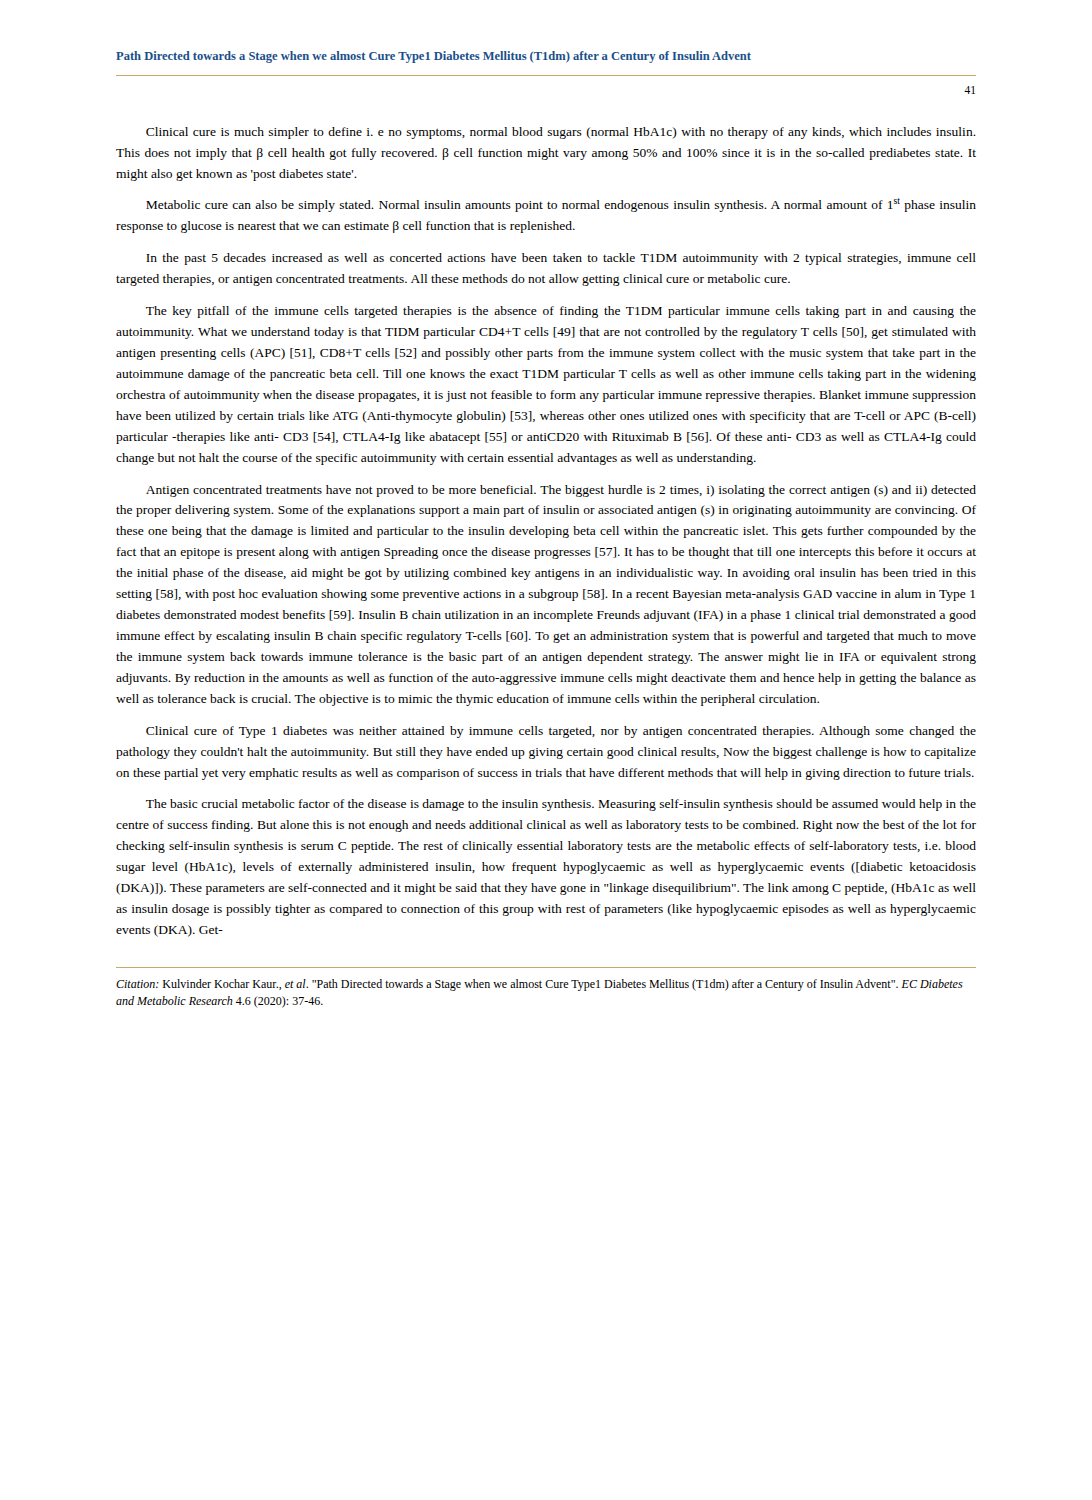Path Directed towards a Stage when we almost Cure Type1 Diabetes Mellitus (T1dm) after a Century of Insulin Advent
41
Clinical cure is much simpler to define i. e no symptoms, normal blood sugars (normal HbA1c) with no therapy of any kinds, which includes insulin. This does not imply that β cell health got fully recovered. β cell function might vary among 50% and 100% since it is in the so-called prediabetes state. It might also get known as 'post diabetes state'.
Metabolic cure can also be simply stated. Normal insulin amounts point to normal endogenous insulin synthesis. A normal amount of 1st phase insulin response to glucose is nearest that we can estimate β cell function that is replenished.
In the past 5 decades increased as well as concerted actions have been taken to tackle T1DM autoimmunity with 2 typical strategies, immune cell targeted therapies, or antigen concentrated treatments. All these methods do not allow getting clinical cure or metabolic cure.
The key pitfall of the immune cells targeted therapies is the absence of finding the T1DM particular immune cells taking part in and causing the autoimmunity. What we understand today is that TIDM particular CD4+T cells [49] that are not controlled by the regulatory T cells [50], get stimulated with antigen presenting cells (APC) [51], CD8+T cells [52] and possibly other parts from the immune system collect with the music system that take part in the autoimmune damage of the pancreatic beta cell. Till one knows the exact T1DM particular T cells as well as other immune cells taking part in the widening orchestra of autoimmunity when the disease propagates, it is just not feasible to form any particular immune repressive therapies. Blanket immune suppression have been utilized by certain trials like ATG (Anti-thymocyte globulin) [53], whereas other ones utilized ones with specificity that are T-cell or APC (B-cell) particular -therapies like anti- CD3 [54], CTLA4-Ig like abatacept [55] or antiCD20 with Rituximab B [56]. Of these anti- CD3 as well as CTLA4-Ig could change but not halt the course of the specific autoimmunity with certain essential advantages as well as understanding.
Antigen concentrated treatments have not proved to be more beneficial. The biggest hurdle is 2 times, i) isolating the correct antigen (s) and ii) detected the proper delivering system. Some of the explanations support a main part of insulin or associated antigen (s) in originating autoimmunity are convincing. Of these one being that the damage is limited and particular to the insulin developing beta cell within the pancreatic islet. This gets further compounded by the fact that an epitope is present along with antigen Spreading once the disease progresses [57]. It has to be thought that till one intercepts this before it occurs at the initial phase of the disease, aid might be got by utilizing combined key antigens in an individualistic way. In avoiding oral insulin has been tried in this setting [58], with post hoc evaluation showing some preventive actions in a subgroup [58]. In a recent Bayesian meta-analysis GAD vaccine in alum in Type 1 diabetes demonstrated modest benefits [59]. Insulin B chain utilization in an incomplete Freunds adjuvant (IFA) in a phase 1 clinical trial demonstrated a good immune effect by escalating insulin B chain specific regulatory T-cells [60]. To get an administration system that is powerful and targeted that much to move the immune system back towards immune tolerance is the basic part of an antigen dependent strategy. The answer might lie in IFA or equivalent strong adjuvants. By reduction in the amounts as well as function of the auto-aggressive immune cells might deactivate them and hence help in getting the balance as well as tolerance back is crucial. The objective is to mimic the thymic education of immune cells within the peripheral circulation.
Clinical cure of Type 1 diabetes was neither attained by immune cells targeted, nor by antigen concentrated therapies. Although some changed the pathology they couldn't halt the autoimmunity. But still they have ended up giving certain good clinical results, Now the biggest challenge is how to capitalize on these partial yet very emphatic results as well as comparison of success in trials that have different methods that will help in giving direction to future trials.
The basic crucial metabolic factor of the disease is damage to the insulin synthesis. Measuring self-insulin synthesis should be assumed would help in the centre of success finding. But alone this is not enough and needs additional clinical as well as laboratory tests to be combined. Right now the best of the lot for checking self-insulin synthesis is serum C peptide. The rest of clinically essential laboratory tests are the metabolic effects of self-laboratory tests, i.e. blood sugar level (HbA1c), levels of externally administered insulin, how frequent hypoglycaemic as well as hyperglycaemic events ([diabetic ketoacidosis (DKA)]). These parameters are self-connected and it might be said that they have gone in "linkage disequilibrium". The link among C peptide, (HbA1c as well as insulin dosage is possibly tighter as compared to connection of this group with rest of parameters (like hypoglycaemic episodes as well as hyperglycaemic events (DKA). Get-
Citation: Kulvinder Kochar Kaur., et al. "Path Directed towards a Stage when we almost Cure Type1 Diabetes Mellitus (T1dm) after a Century of Insulin Advent". EC Diabetes and Metabolic Research 4.6 (2020): 37-46.